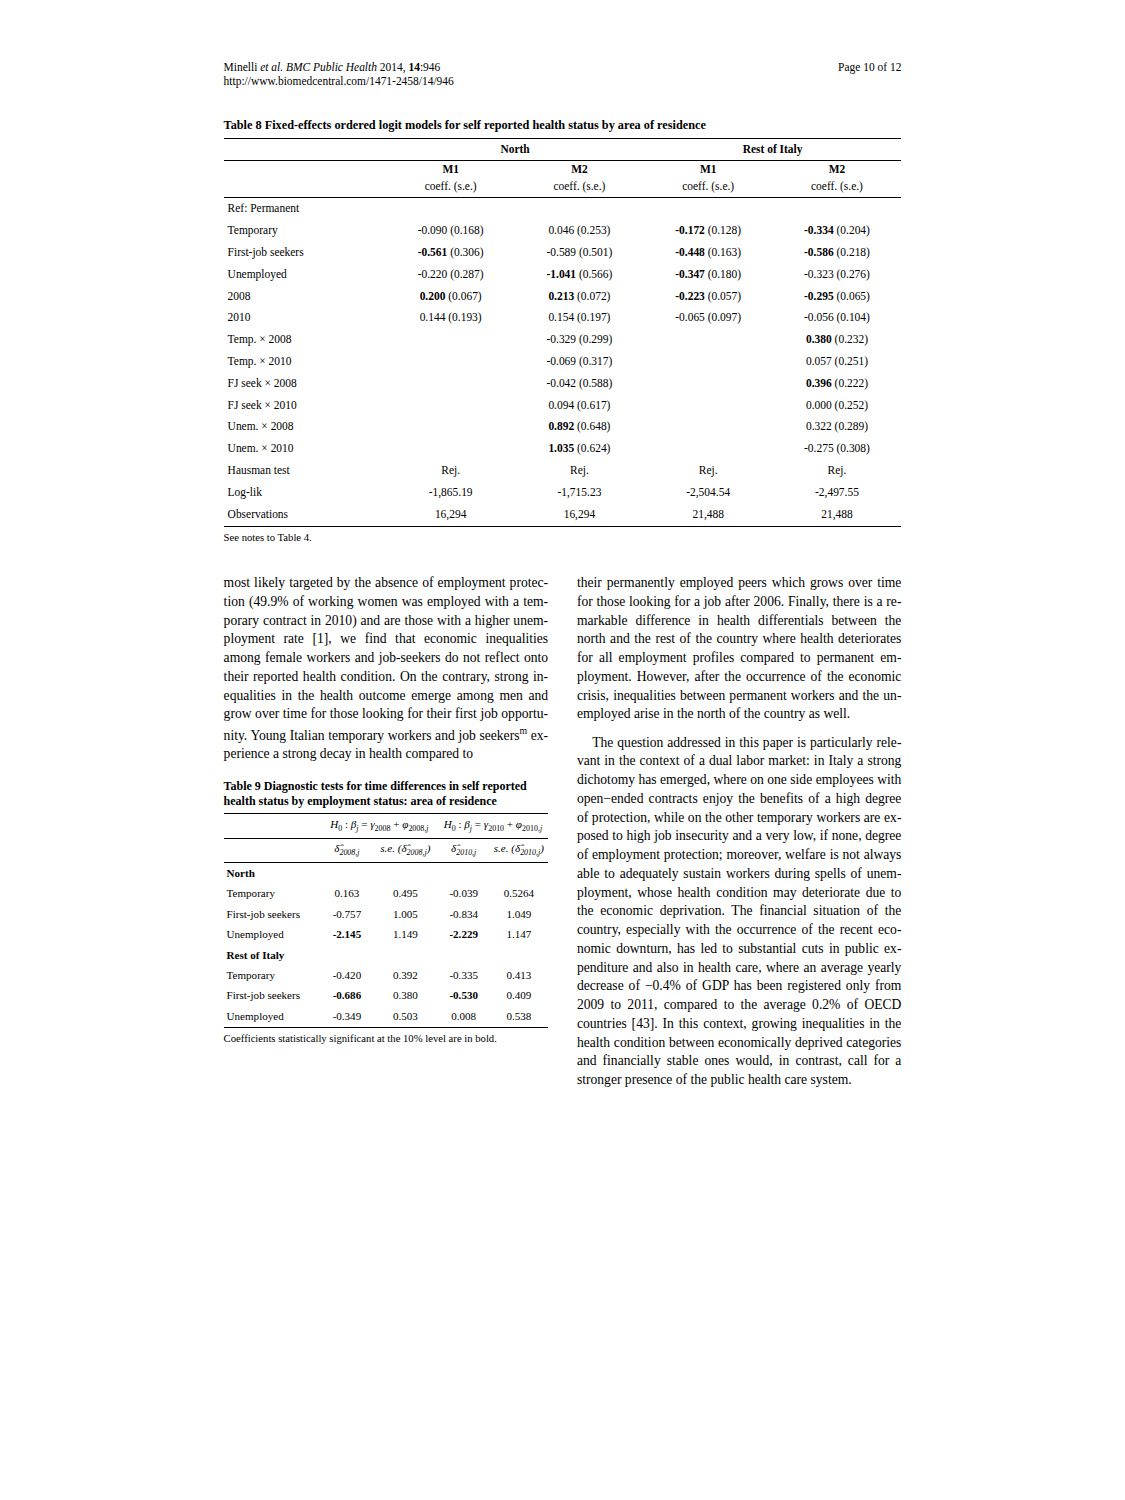Minelli et al. BMC Public Health 2014, 14:946
http://www.biomedcentral.com/1471-2458/14/946
Page 10 of 12
Table 8 Fixed-effects ordered logit models for self reported health status by area of residence
| | North | Rest of Italy |
| --- | --- | --- |
| | M1 | M2 | M1 | M2 |
| | coeff. (s.e.) | coeff. (s.e.) | coeff. (s.e.) | coeff. (s.e.) |
| Ref: Permanent | | | | |
| Temporary | -0.090 (0.168) | 0.046 (0.253) | -0.172 (0.128) | -0.334 (0.204) |
| First-job seekers | -0.561 (0.306) | -0.589 (0.501) | -0.448 (0.163) | -0.586 (0.218) |
| Unemployed | -0.220 (0.287) | -1.041 (0.566) | -0.347 (0.180) | -0.323 (0.276) |
| 2008 | 0.200 (0.067) | 0.213 (0.072) | -0.223 (0.057) | -0.295 (0.065) |
| 2010 | 0.144 (0.193) | 0.154 (0.197) | -0.065 (0.097) | -0.056 (0.104) |
| Temp. × 2008 | | -0.329 (0.299) | | 0.380 (0.232) |
| Temp. × 2010 | | -0.069 (0.317) | | 0.057 (0.251) |
| FJ seek × 2008 | | -0.042 (0.588) | | 0.396 (0.222) |
| FJ seek × 2010 | | 0.094 (0.617) | | 0.000 (0.252) |
| Unem. × 2008 | | 0.892 (0.648) | | 0.322 (0.289) |
| Unem. × 2010 | | 1.035 (0.624) | | -0.275 (0.308) |
| Hausman test | Rej. | Rej. | Rej. | Rej. |
| Log-lik | -1,865.19 | -1,715.23 | -2,504.54 | -2,497.55 |
| Observations | 16,294 | 16,294 | 21,488 | 21,488 |
See notes to Table 4.
most likely targeted by the absence of employment protection (49.9% of working women was employed with a temporary contract in 2010) and are those with a higher unemployment rate [1], we find that economic inequalities among female workers and job-seekers do not reflect onto their reported health condition. On the contrary, strong inequalities in the health outcome emerge among men and grow over time for those looking for their first job opportunity. Young Italian temporary workers and job seekersm experience a strong decay in health compared to
Table 9 Diagnostic tests for time differences in self reported health status by employment status: area of residence
| | H 0 : β j = γ 2008 + φ 2008, j | H 0 : β j = γ 2010 + φ 2010, j |
| --- | --- | --- |
| | δ̂ 2008, j | s.e. (δ̂ 2008, j ) | δ̂ 2010, j | s.e. (δ̂ 2010, j ) |
| North | | | | |
| Temporary | 0.163 | 0.495 | -0.039 | 0.5264 |
| First-job seekers | -0.757 | 1.005 | -0.834 | 1.049 |
| Unemployed | -2.145 | 1.149 | -2.229 | 1.147 |
| Rest of Italy | | | | |
| Temporary | -0.420 | 0.392 | -0.335 | 0.413 |
| First-job seekers | -0.686 | 0.380 | -0.530 | 0.409 |
| Unemployed | -0.349 | 0.503 | 0.008 | 0.538 |
Coefficients statistically significant at the 10% level are in bold.
their permanently employed peers which grows over time for those looking for a job after 2006. Finally, there is a remarkable difference in health differentials between the north and the rest of the country where health deteriorates for all employment profiles compared to permanent employment. However, after the occurrence of the economic crisis, inequalities between permanent workers and the unemployed arise in the north of the country as well.
The question addressed in this paper is particularly relevant in the context of a dual labor market: in Italy a strong dichotomy has emerged, where on one side employees with open−ended contracts enjoy the benefits of a high degree of protection, while on the other temporary workers are exposed to high job insecurity and a very low, if none, degree of employment protection; moreover, welfare is not always able to adequately sustain workers during spells of unemployment, whose health condition may deteriorate due to the economic deprivation. The financial situation of the country, especially with the occurrence of the recent economic downturn, has led to substantial cuts in public expenditure and also in health care, where an average yearly decrease of −0.4% of GDP has been registered only from 2009 to 2011, compared to the average 0.2% of OECD countries [43]. In this context, growing inequalities in the health condition between economically deprived categories and financially stable ones would, in contrast, call for a stronger presence of the public health care system.